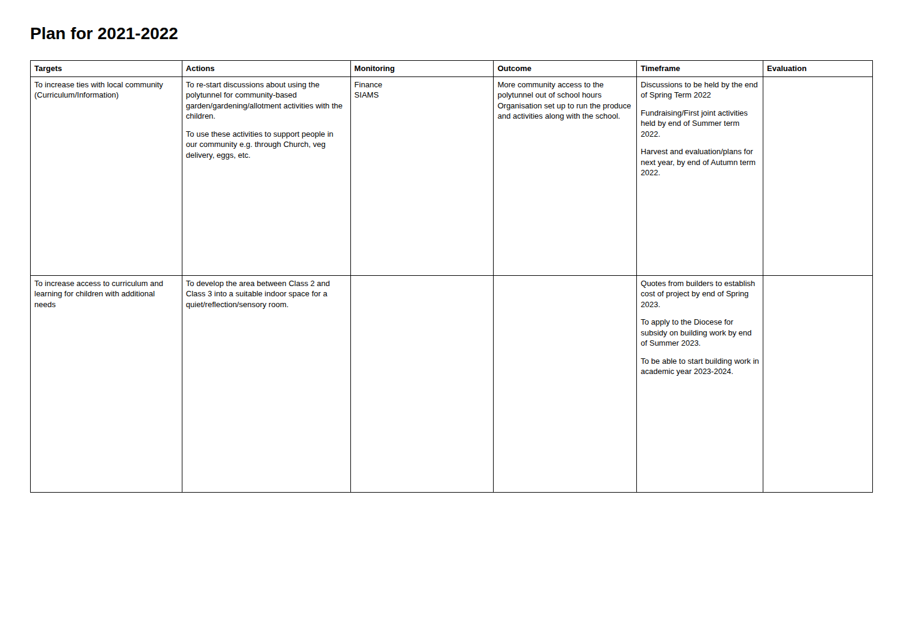Plan for 2021-2022
| Targets | Actions | Monitoring | Outcome | Timeframe | Evaluation |
| --- | --- | --- | --- | --- | --- |
| To increase ties with local community (Curriculum/Information) | To re-start discussions about using the polytunnel for community-based garden/gardening/allotment activities with the children. To use these activities to support people in our community e.g. through Church, veg delivery, eggs, etc. | Finance SIAMS | More community access to the polytunnel out of school hours Organisation set up to run the produce and activities along with the school. | Discussions to be held by the end of Spring Term 2022 Fundraising/First joint activities held by end of Summer term 2022. Harvest and evaluation/plans for next year, by end of Autumn term 2022. | |
| To increase access to curriculum and learning for children with additional needs | To develop the area between Class 2 and Class 3 into a suitable indoor space for a quiet/reflection/sensory room. | | | Quotes from builders to establish cost of project by end of Spring 2023. To apply to the Diocese for subsidy on building work by end of Summer 2023. To be able to start building work in academic year 2023-2024. | |